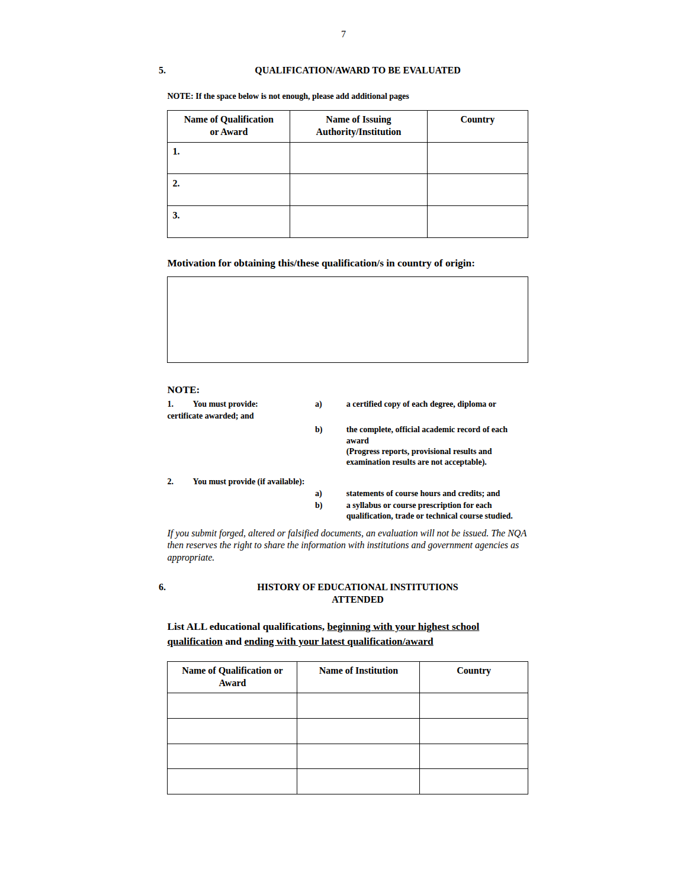7
5. QUALIFICATION/AWARD TO BE EVALUATED
NOTE: If the space below is not enough, please add additional pages
| Name of Qualification or Award | Name of Issuing Authority/Institution | Country |
| --- | --- | --- |
| 1. | | |
| 2. | | |
| 3. | | |
Motivation for obtaining this/these qualification/s in country of origin:
NOTE:
1. You must provide: a) a certified copy of each degree, diploma or
certificate awarded; and
b) the complete, official academic record of each award
(Progress reports, provisional results and
examination results are not acceptable).
2. You must provide (if available):
a) statements of course hours and credits; and
b) a syllabus or course prescription for each
qualification, trade or technical course studied.
If you submit forged, altered or falsified documents, an evaluation will not be issued. The NQA then reserves the right to share the information with institutions and government agencies as appropriate.
6. HISTORY OF EDUCATIONAL INSTITUTIONS ATTENDED
List ALL educational qualifications, beginning with your highest school qualification and ending with your latest qualification/award
| Name of Qualification or Award | Name of Institution | Country |
| --- | --- | --- |